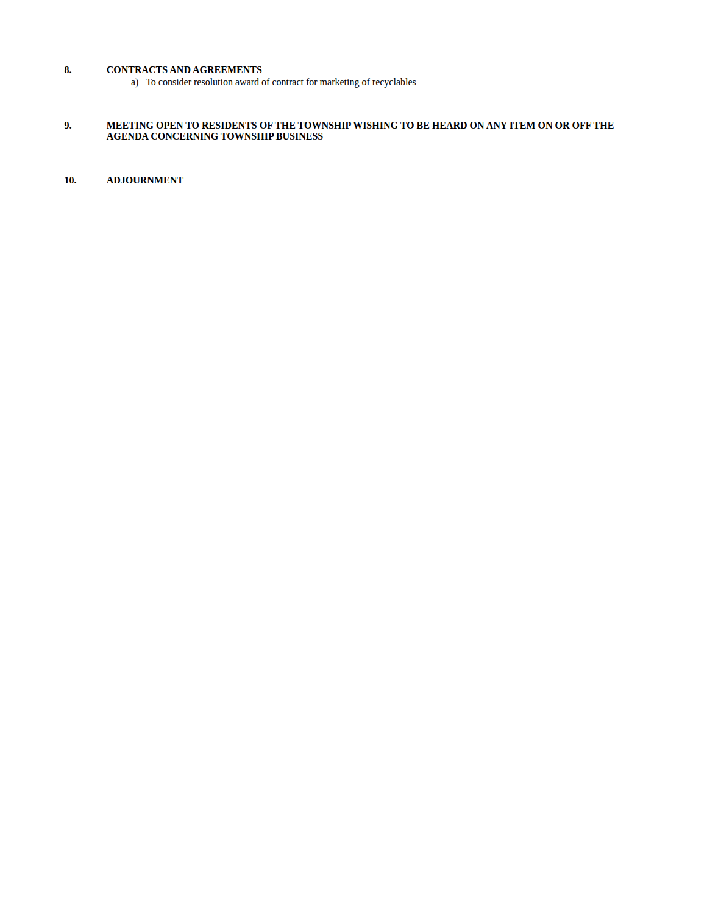8.
CONTRACTS AND AGREEMENTS
a) To consider resolution award of contract for marketing of recyclables
9.
MEETING OPEN TO RESIDENTS OF THE TOWNSHIP WISHING TO BE HEARD ON ANY ITEM ON OR OFF THE AGENDA CONCERNING TOWNSHIP BUSINESS
10.
ADJOURNMENT